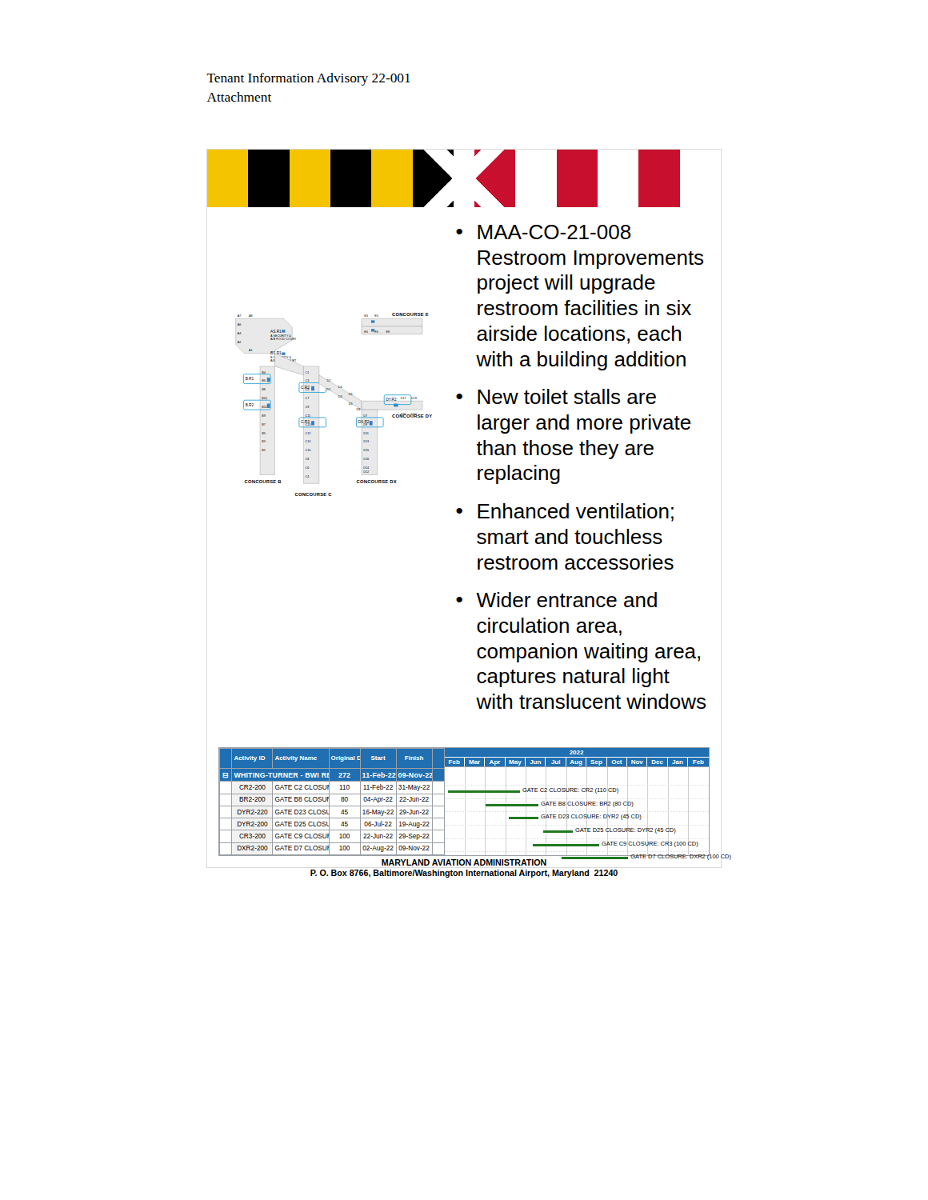Tenant Information Advisory 22-001
Attachment
CONCOURSE E E3 E5 E4 E6 E8 A7 A8 A6 A4 A2 A1 AS.R1 A SECURITY & A/B FOOD COURT BS.R1 B SECURITY & A/B FOOD COURT CONCOURSE B B4 B6 B8 B10 B12 B9 B7 B5 B3 B1 B.R1 B.R2 CONCOURSE C C1 C3 C5 C7 C9 C11 C13 C12 C14 C10 C8 C6 C4 C.R2 C.R3 D2 D4 D6 D1 D3 D5 D8 CONCOURSE DY D17 D19 D20 D22 DY.R2 CONCOURSE DX D7 D9 D11 D13 D15 D16 D14 D12 DX.R2
MAA-CO-21-008 Restroom Improvements project will upgrade restroom facilities in six airside locations, each with a building addition
New toilet stalls are larger and more private than those they are replacing
Enhanced ventilation; smart and touchless restroom accessories
Wider entrance and circulation area, companion waiting area, captures natural light with translucent windows
| | Activity ID | Activity Name | Original Duration | Start | Finish | |
| --- | --- | --- | --- | --- | --- | --- |
| ⊟ | WHITING-TURNER - BWI RESTROOM IMPROVEMENTS PH1 | 272 | 11-Feb-22 | 09-Nov-22 | |
| | CR2-200 | GATE C2 CLOSURE: CR2 (110 CD) | 110 | 11-Feb-22 | 31-May-22 | |
| | BR2-200 | GATE B8 CLOSURE: BR2 (80 CD) | 80 | 04-Apr-22 | 22-Jun-22 | |
| | DYR2-220 | GATE D23 CLOSURE: DYR2 (45 CD) | 45 | 16-May-22 | 29-Jun-22 | |
| | DYR2-200 | GATE D25 CLOSURE: DYR2 (45 CD) | 45 | 06-Jul-22 | 19-Aug-22 | |
| | CR3-200 | GATE C9 CLOSURE: CR3 (100 CD) | 100 | 22-Jun-22 | 29-Sep-22 | |
| | DXR2-200 | GATE D7 CLOSURE: DXR2 (100 CD) | 100 | 02-Aug-22 | 09-Nov-22 | |
2022
Feb
Mar
Apr
May
Jun
Jul
Aug
Sep
Oct
Nov
Dec
Jan
Feb
GATE C2 CLOSURE: CR2 (110 CD)
GATE B8 CLOSURE: BR2 (80 CD)
GATE D23 CLOSURE: DYR2 (45 CD)
GATE D25 CLOSURE: DYR2 (45 CD)
GATE C9 CLOSURE: CR3 (100 CD)
GATE D7 CLOSURE: DXR2 (100 CD)
MARYLAND AVIATION ADMINISTRATION
P. O. Box 8766, Baltimore/Washington International Airport, Maryland 21240